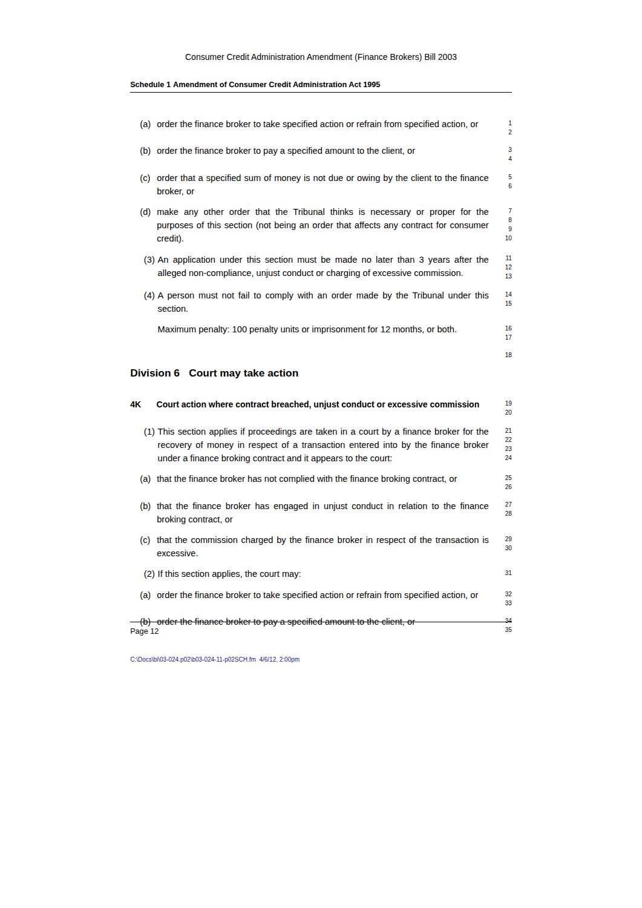Consumer Credit Administration Amendment (Finance Brokers) Bill 2003
Schedule 1
Amendment of Consumer Credit Administration Act 1995
(a)
order the finance broker to take specified action or refrain from specified action, or
1 2
(b)
order the finance broker to pay a specified amount to the client, or
3 4
(c)
order that a specified sum of money is not due or owing by the client to the finance broker, or
5 6
(d)
make any other order that the Tribunal thinks is necessary or proper for the purposes of this section (not being an order that affects any contract for consumer credit).
7 8 9 10
(3)
An application under this section must be made no later than 3 years after the alleged non-compliance, unjust conduct or charging of excessive commission.
11 12 13
(4)
A person must not fail to comply with an order made by the Tribunal under this section.
14 15
Maximum penalty: 100 penalty units or imprisonment for 12 months, or both.
16 17
Division 6 Court may take action
18
4K Court action where contract breached, unjust conduct or excessive commission
19 20
(1)
This section applies if proceedings are taken in a court by a finance broker for the recovery of money in respect of a transaction entered into by the finance broker under a finance broking contract and it appears to the court:
21 22 23 24
(a)
that the finance broker has not complied with the finance broking contract, or
25 26
(b)
that the finance broker has engaged in unjust conduct in relation to the finance broking contract, or
27 28
(c)
that the commission charged by the finance broker in respect of the transaction is excessive.
29 30
(2)
If this section applies, the court may:
31
(a)
order the finance broker to take specified action or refrain from specified action, or
32 33
(b)
order the finance broker to pay a specified amount to the client, or
34 35
Page 12
C:\Docs\bi\03-024.p02\b03-024-11-p02SCH.fm 4/6/12, 2:00pm